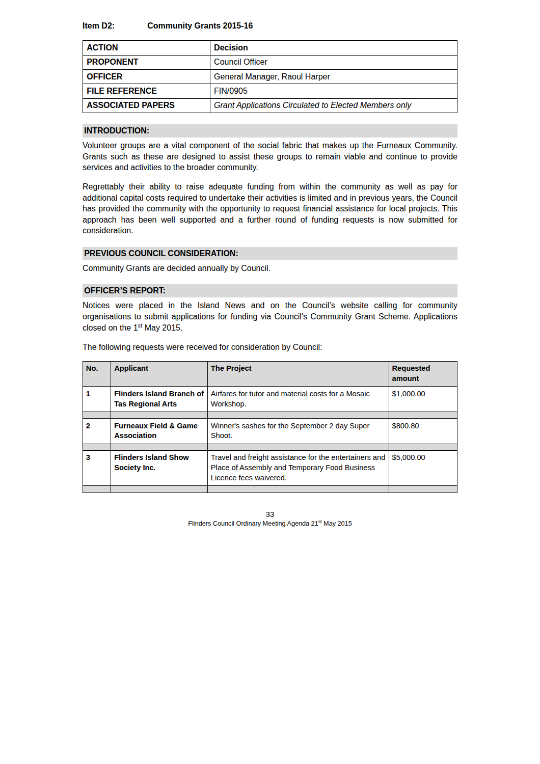Item D2: Community Grants 2015-16
| ACTION | Decision |
| PROPONENT | Council Officer |
| OFFICER | General Manager, Raoul Harper |
| FILE REFERENCE | FIN/0905 |
| ASSOCIATED PAPERS | Grant Applications Circulated to Elected Members only |
INTRODUCTION:
Volunteer groups are a vital component of the social fabric that makes up the Furneaux Community. Grants such as these are designed to assist these groups to remain viable and continue to provide services and activities to the broader community.
Regrettably their ability to raise adequate funding from within the community as well as pay for additional capital costs required to undertake their activities is limited and in previous years, the Council has provided the community with the opportunity to request financial assistance for local projects. This approach has been well supported and a further round of funding requests is now submitted for consideration.
PREVIOUS COUNCIL CONSIDERATION:
Community Grants are decided annually by Council.
OFFICER’S REPORT:
Notices were placed in the Island News and on the Council’s website calling for community organisations to submit applications for funding via Council's Community Grant Scheme. Applications closed on the 1st May 2015.
The following requests were received for consideration by Council:
| No. | Applicant | The Project | Requested amount |
| --- | --- | --- | --- |
| 1 | Flinders Island Branch of Tas Regional Arts | Airfares for tutor and material costs for a Mosaic Workshop. | $1,000.00 |
| 2 | Furneaux Field & Game Association | Winner's sashes for the September 2 day Super Shoot. | $800.80 |
| 3 | Flinders Island Show Society Inc. | Travel and freight assistance for the entertainers and Place of Assembly and Temporary Food Business Licence fees waivered. | $5,000.00 |
33
Flinders Council Ordinary Meeting Agenda 21st May 2015